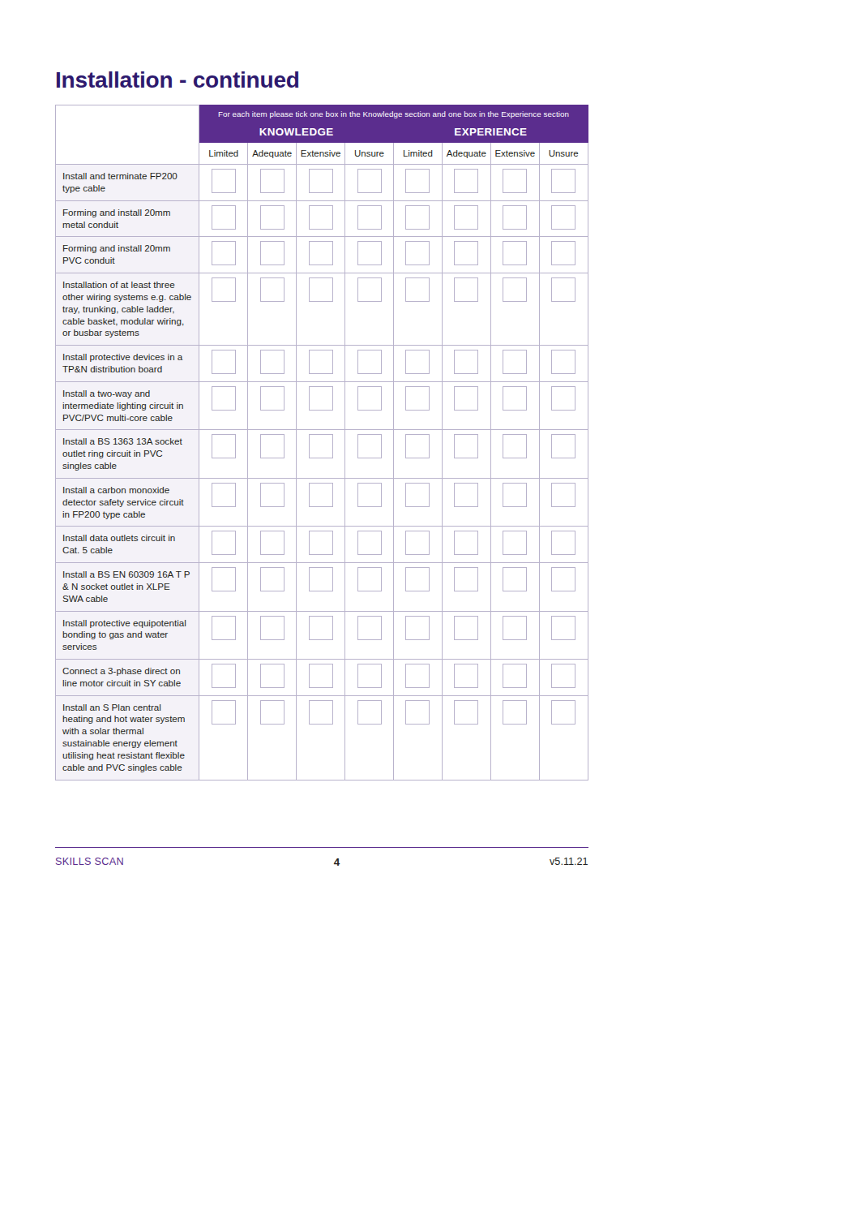Installation - continued
| | For each item please tick one box in the Knowledge section and one box in the Experience section |
| KNOWLEDGE | EXPERIENCE |
| Limited | Adequate | Extensive | Unsure | Limited | Adequate | Extensive | Unsure |
| Install and terminate FP200 type cable | | | | | | | | |
| Forming and install 20mm metal conduit | | | | | | | | |
| Forming and install 20mm PVC conduit | | | | | | | | |
| Installation of at least three other wiring systems e.g. cable tray, trunking, cable ladder, cable basket, modular wiring, or busbar systems | | | | | | | | |
| Install protective devices in a TP&N distribution board | | | | | | | | |
| Install a two-way and intermediate lighting circuit in PVC/PVC multi-core cable | | | | | | | | |
| Install a BS 1363 13A socket outlet ring circuit in PVC singles cable | | | | | | | | |
| Install a carbon monoxide detector safety service circuit in FP200 type cable | | | | | | | | |
| Install data outlets circuit in Cat. 5 cable | | | | | | | | |
| Install a BS EN 60309 16A T P & N socket outlet in XLPE SWA cable | | | | | | | | |
| Install protective equipotential bonding to gas and water services | | | | | | | | |
| Connect a 3-phase direct on line motor circuit in SY cable | | | | | | | | |
| Install an S Plan central heating and hot water system with a solar thermal sustainable energy element utilising heat resistant flexible cable and PVC singles cable | | | | | | | | |
SKILLS SCAN
4
v5.11.21